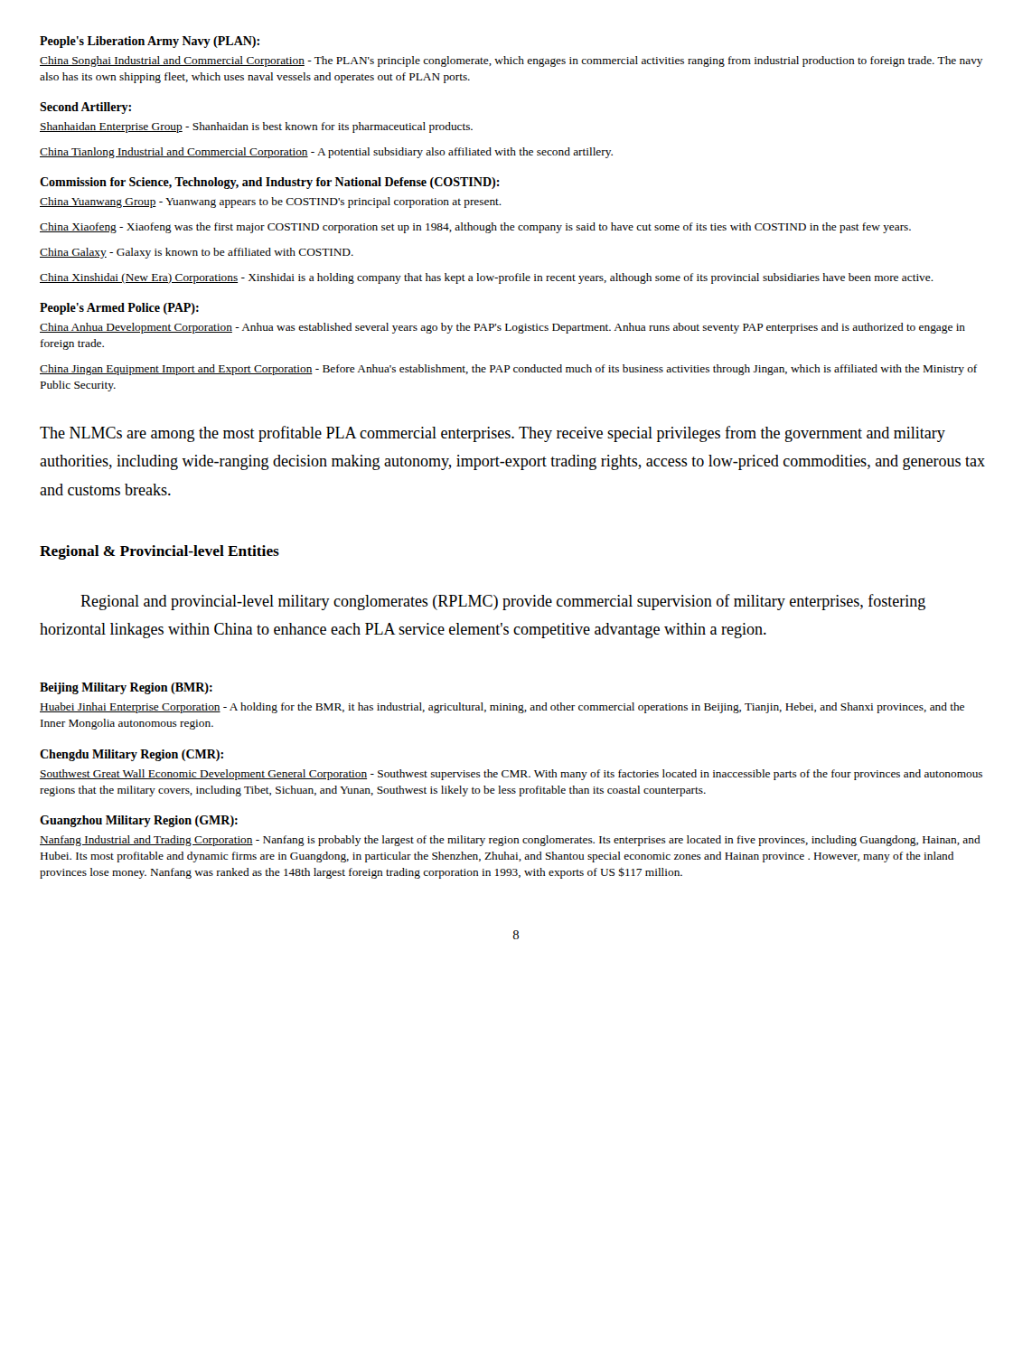People's Liberation Army Navy (PLAN):
China Songhai Industrial and Commercial Corporation - The PLAN's principle conglomerate, which engages in commercial activities ranging from industrial production to foreign trade. The navy also has its own shipping fleet, which uses naval vessels and operates out of PLAN ports.
Second Artillery:
Shanhaidan Enterprise Group - Shanhaidan is best known for its pharmaceutical products.
China Tianlong Industrial and Commercial Corporation - A potential subsidiary also affiliated with the second artillery.
Commission for Science, Technology, and Industry for National Defense (COSTIND):
China Yuanwang Group - Yuanwang appears to be COSTIND's principal corporation at present.
China Xiaofeng - Xiaofeng was the first major COSTIND corporation set up in 1984, although the company is said to have cut some of its ties with COSTIND in the past few years.
China Galaxy - Galaxy is known to be affiliated with COSTIND.
China Xinshidai (New Era) Corporations - Xinshidai is a holding company that has kept a low-profile in recent years, although some of its provincial subsidiaries have been more active.
People's Armed Police (PAP):
China Anhua Development Corporation - Anhua was established several years ago by the PAP's Logistics Department. Anhua runs about seventy PAP enterprises and is authorized to engage in foreign trade.
China Jingan Equipment Import and Export Corporation - Before Anhua's establishment, the PAP conducted much of its business activities through Jingan, which is affiliated with the Ministry of Public Security.
The NLMCs are among the most profitable PLA commercial enterprises. They receive special privileges from the government and military authorities, including wide-ranging decision making autonomy, import-export trading rights, access to low-priced commodities, and generous tax and customs breaks.
Regional & Provincial-level Entities
Regional and provincial-level military conglomerates (RPLMC) provide commercial supervision of military enterprises, fostering horizontal linkages within China to enhance each PLA service element's competitive advantage within a region.
Beijing Military Region (BMR):
Huabei Jinhai Enterprise Corporation - A holding for the BMR, it has industrial, agricultural, mining, and other commercial operations in Beijing, Tianjin, Hebei, and Shanxi provinces, and the Inner Mongolia autonomous region.
Chengdu Military Region (CMR):
Southwest Great Wall Economic Development General Corporation - Southwest supervises the CMR. With many of its factories located in inaccessible parts of the four provinces and autonomous regions that the military covers, including Tibet, Sichuan, and Yunan, Southwest is likely to be less profitable than its coastal counterparts.
Guangzhou Military Region (GMR):
Nanfang Industrial and Trading Corporation - Nanfang is probably the largest of the military region conglomerates. Its enterprises are located in five provinces, including Guangdong, Hainan, and Hubei. Its most profitable and dynamic firms are in Guangdong, in particular the Shenzhen, Zhuhai, and Shantou special economic zones and Hainan province . However, many of the inland provinces lose money. Nanfang was ranked as the 148th largest foreign trading corporation in 1993, with exports of US $117 million.
8